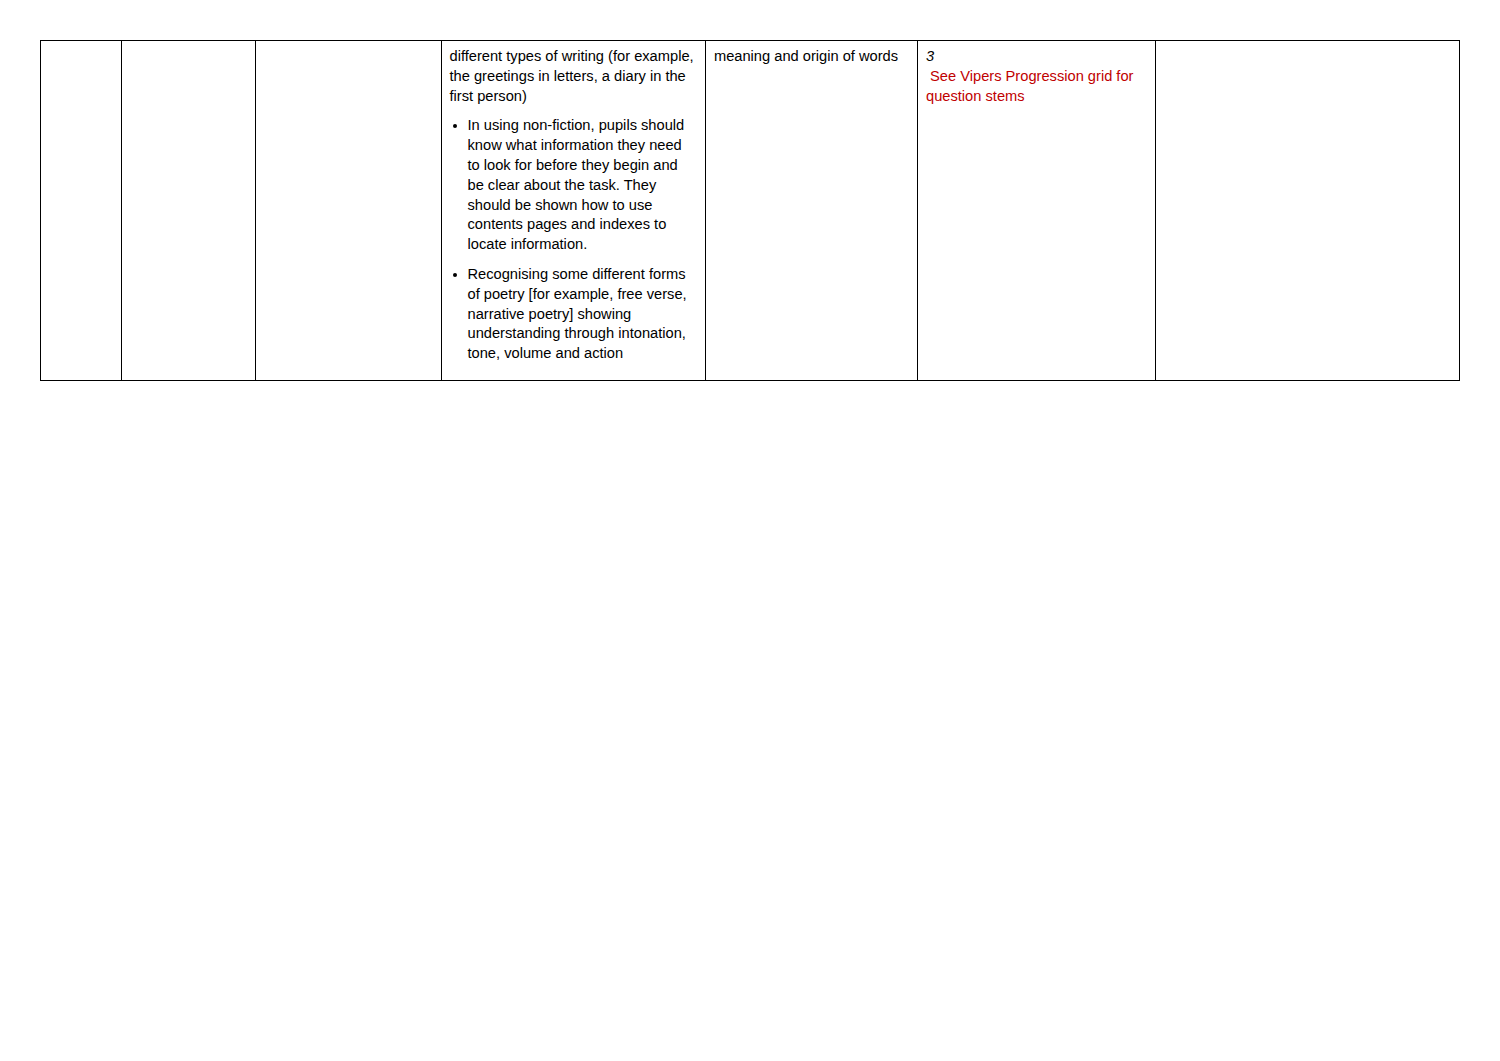| | | | different types of writing (for example, the greetings in letters, a diary in the first person) In using non-fiction, pupils should know what information they need to look for before they begin and be clear about the task. They should be shown how to use contents pages and indexes to locate information. Recognising some different forms of poetry [for example, free verse, narrative poetry] showing understanding through intonation, tone, volume and action | meaning and origin of words | 3 See Vipers Progression grid for question stems | |